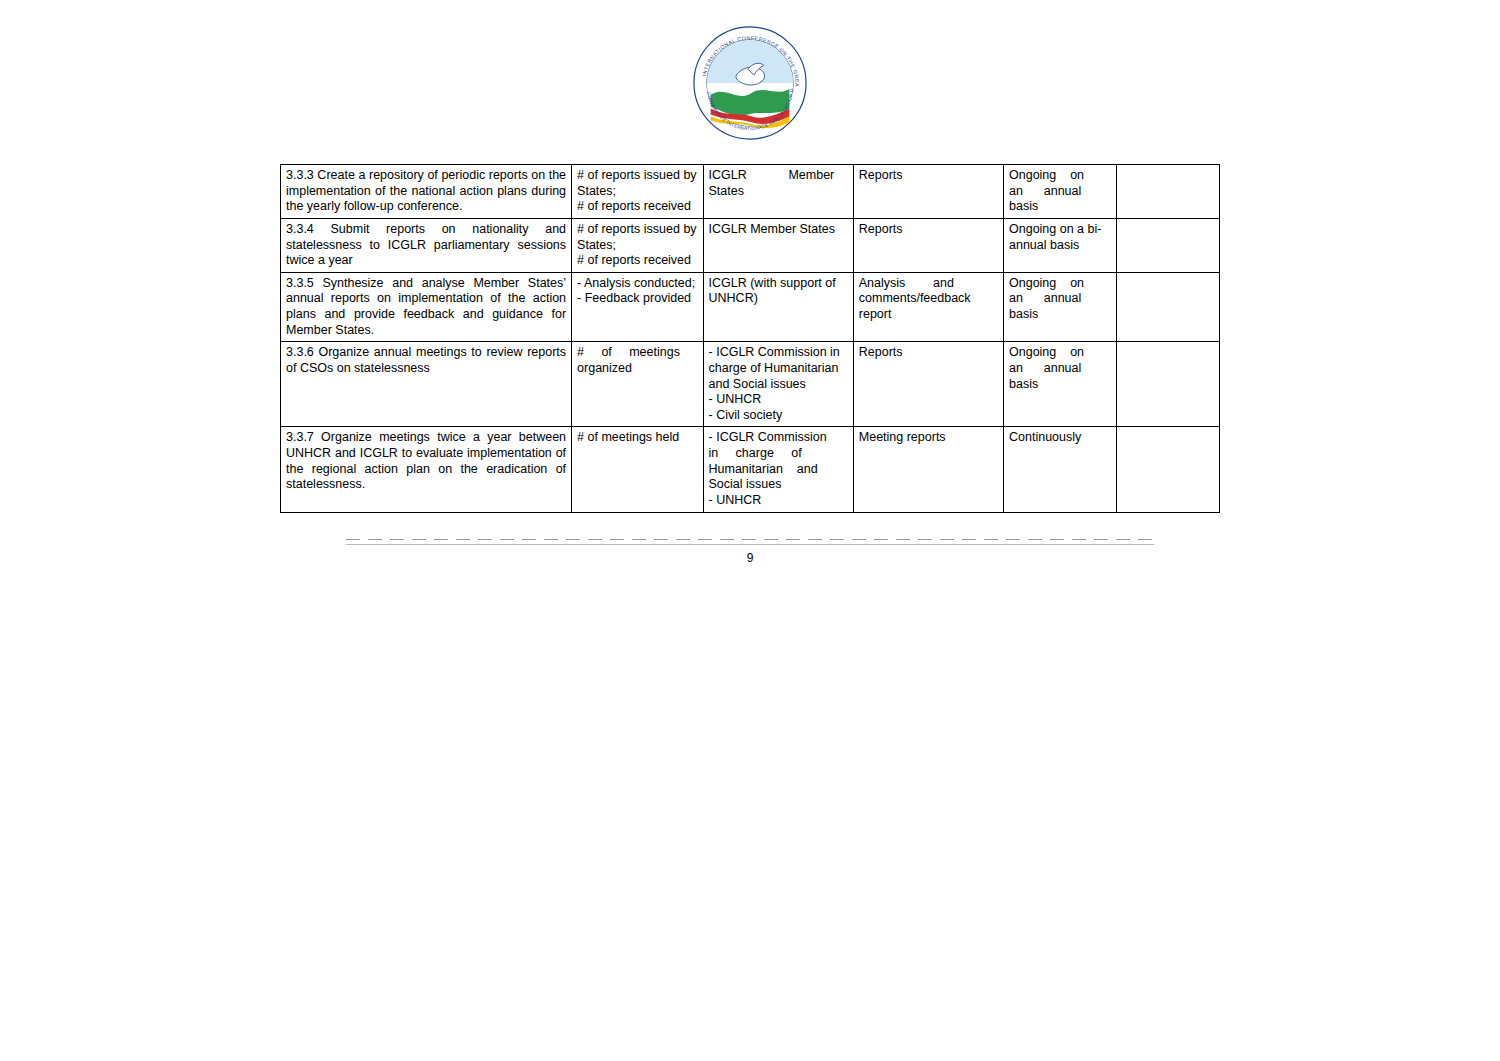INTERNATIONAL CONFERENCE ON THE GREAT LAKES REGION CONFERENCE INTERNATIONALE SUR LA REGION DES GRANDS LACS
| 3.3.3 Create a repository of periodic reports on the implementation of the national action plans during the yearly follow-up conference. | # of reports issued by States; # of reports received | ICGLR Member States | Reports | Ongoing on an annual basis | |
| 3.3.4 Submit reports on nationality and statelessness to ICGLR parliamentary sessions twice a year | # of reports issued by States; # of reports received | ICGLR Member States | Reports | Ongoing on a bi-annual basis | |
| 3.3.5 Synthesize and analyse Member States’ annual reports on implementation of the action plans and provide feedback and guidance for Member States. | - Analysis conducted; - Feedback provided | ICGLR (with support of UNHCR) | Analysis and comments/feedback report | Ongoing on an annual basis | |
| 3.3.6 Organize annual meetings to review reports of CSOs on statelessness | # of meetings organized | - ICGLR Commission in charge of Humanitarian and Social issues - UNHCR - Civil society | Reports | Ongoing on an annual basis | |
| 3.3.7 Organize meetings twice a year between UNHCR and ICGLR to evaluate implementation of the regional action plan on the eradication of statelessness. | # of meetings held | - ICGLR Commission in charge of Humanitarian and Social issues - UNHCR | Meeting reports | Continuously | |
9